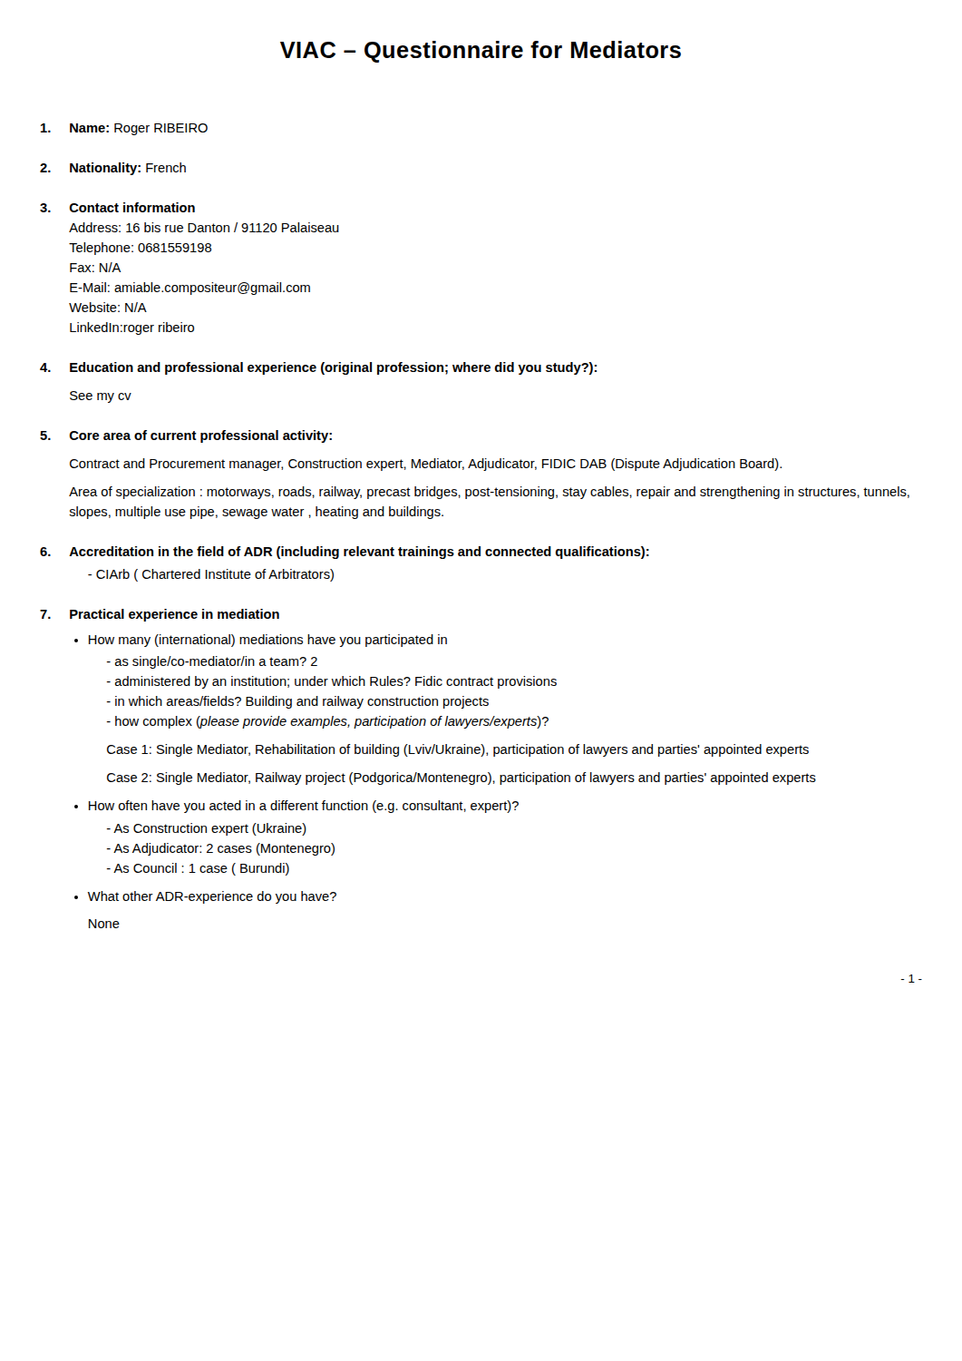VIAC – Questionnaire for Mediators
Name: Roger RIBEIRO
Nationality: French
Contact information
Address: 16 bis rue Danton / 91120 Palaiseau
Telephone: 0681559198
Fax: N/A
E-Mail: amiable.compositeur@gmail.com
Website: N/A
LinkedIn:roger ribeiro
Education and professional experience (original profession; where did you study?):
See my cv
Core area of current professional activity:
Contract and Procurement manager, Construction expert, Mediator, Adjudicator, FIDIC DAB (Dispute Adjudication Board).
Area of specialization : motorways, roads, railway, precast bridges, post-tensioning, stay cables, repair and strengthening in structures, tunnels, slopes, multiple use pipe, sewage water , heating and buildings.
Accreditation in the field of ADR (including relevant trainings and connected qualifications):
CIArb ( Chartered Institute of Arbitrators)
Practical experience in mediation
How many (international) mediations have you participated in
as single/co-mediator/in a team? 2
administered by an institution; under which Rules? Fidic contract provisions
in which areas/fields? Building and railway construction projects
how complex (please provide examples, participation of lawyers/experts)?
Case 1: Single Mediator, Rehabilitation of building (Lviv/Ukraine), participation of lawyers and parties' appointed experts
Case 2: Single Mediator, Railway project (Podgorica/Montenegro), participation of lawyers and parties' appointed experts
How often have you acted in a different function (e.g. consultant, expert)?
As Construction expert (Ukraine)
As Adjudicator: 2 cases (Montenegro)
As Council : 1 case ( Burundi)
What other ADR-experience do you have?
None
- 1 -